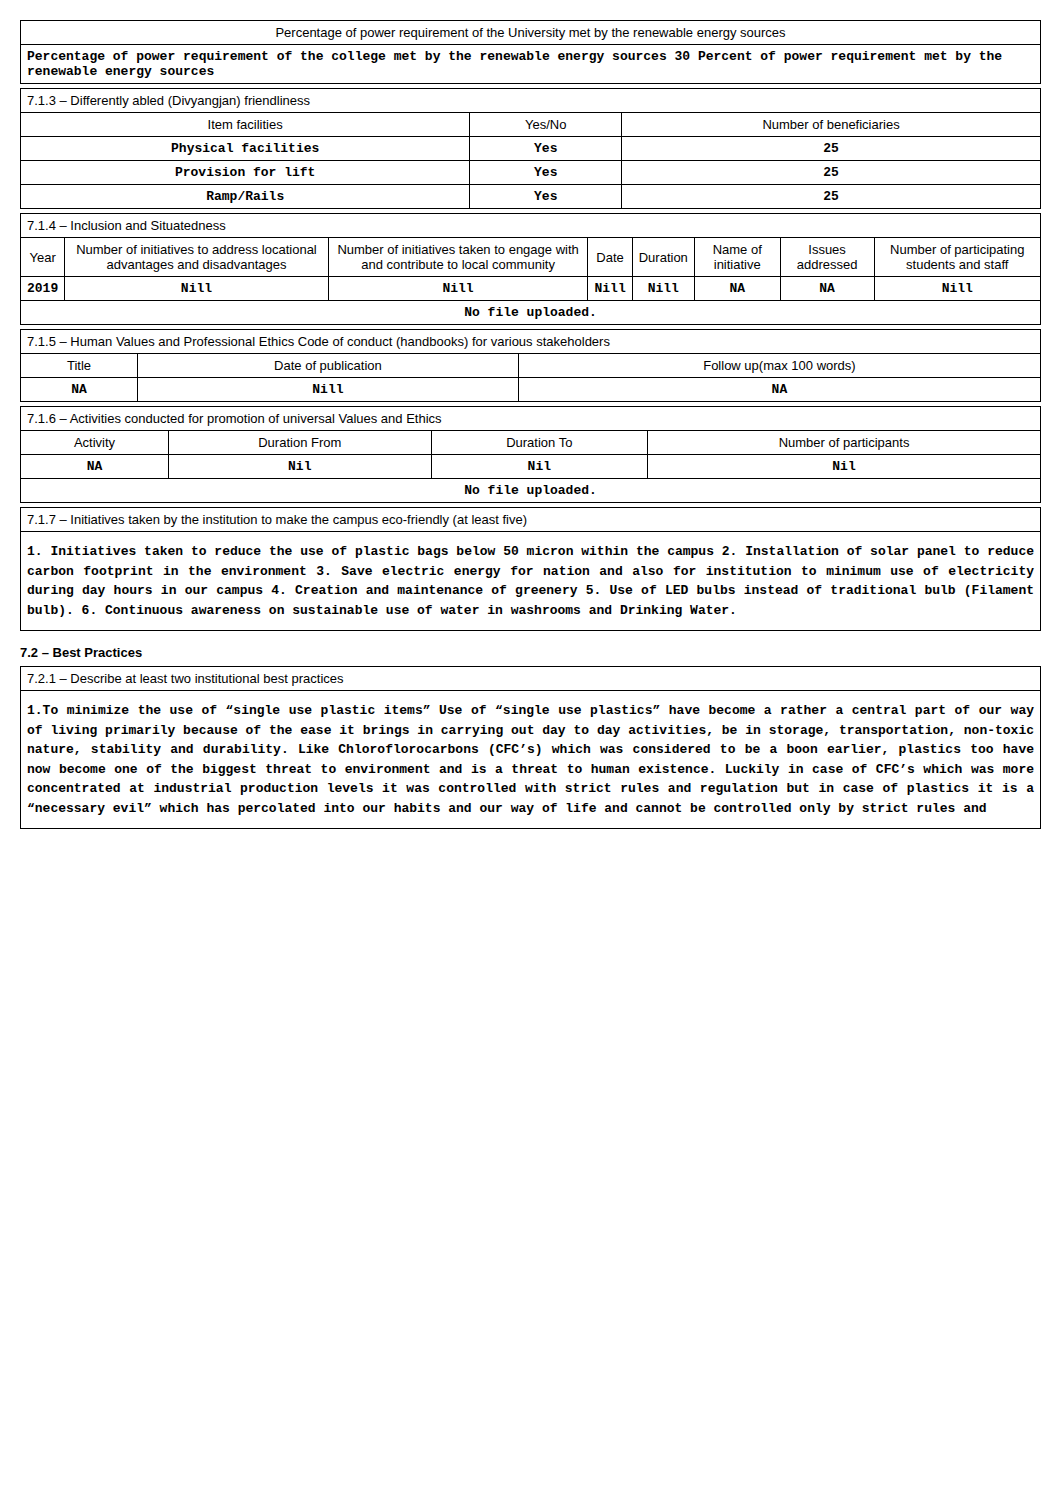| Percentage of power requirement of the University met by the renewable energy sources |
| Percentage of power requirement of the college met by the renewable energy sources 30 Percent of power requirement met by the renewable energy sources |
| 7.1.3 – Differently abled (Divyangjan) friendliness |
| Item facilities | Yes/No | Number of beneficiaries |
| Physical facilities | Yes | 25 |
| Provision for lift | Yes | 25 |
| Ramp/Rails | Yes | 25 |
| 7.1.4 – Inclusion and Situatedness |
| Year | Number of initiatives to address locational advantages and disadvantages | Number of initiatives taken to engage with and contribute to local community | Date | Duration | Name of initiative | Issues addressed | Number of participating students and staff |
| 2019 | Nill | Nill | Nill | Nill | NA | NA | Nill |
| No file uploaded. |
| 7.1.5 – Human Values and Professional Ethics Code of conduct (handbooks) for various stakeholders |
| Title | Date of publication | Follow up(max 100 words) |
| NA | Nill | NA |
| 7.1.6 – Activities conducted for promotion of universal Values and Ethics |
| Activity | Duration From | Duration To | Number of participants |
| NA | Nil | Nil | Nil |
| No file uploaded. |
| 7.1.7 – Initiatives taken by the institution to make the campus eco-friendly (at least five) |
| 1. Initiatives taken to reduce the use of plastic bags below 50 micron within the campus 2. Installation of solar panel to reduce carbon footprint in the environment 3. Save electric energy for nation and also for institution to minimum use of electricity during day hours in our campus 4. Creation and maintenance of greenery 5. Use of LED bulbs instead of traditional bulb (Filament bulb). 6. Continuous awareness on sustainable use of water in washrooms and Drinking Water. |
7.2 – Best Practices
| 7.2.1 – Describe at least two institutional best practices |
| 1.To minimize the use of “single use plastic items” Use of “single use plastics” have become a rather a central part of our way of living primarily because of the ease it brings in carrying out day to day activities, be in storage, transportation, non-toxic nature, stability and durability. Like Chloroflorocarbons (CFC’s) which was considered to be a boon earlier, plastics too have now become one of the biggest threat to environment and is a threat to human existence. Luckily in case of CFC’s which was more concentrated at industrial production levels it was controlled with strict rules and regulation but in case of plastics it is a “necessary evil” which has percolated into our habits and our way of life and cannot be controlled only by strict rules and |